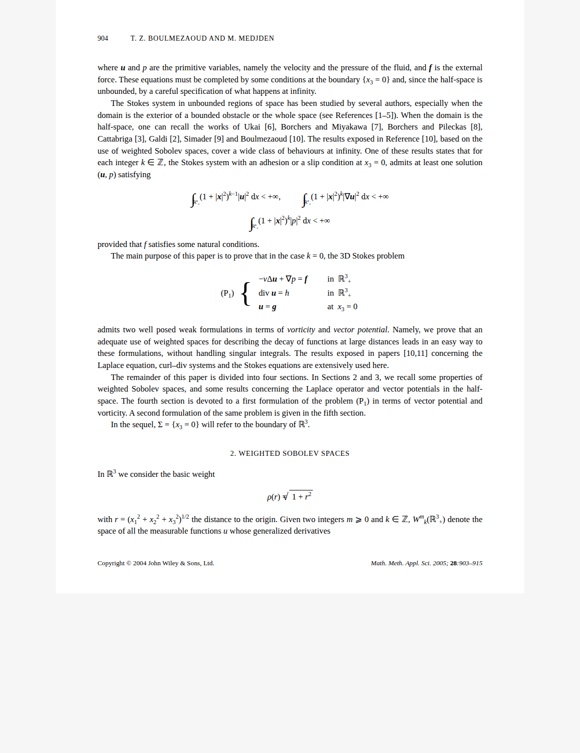904 T. Z. BOULMEZAOUD AND M. MEDJDEN
where u and p are the primitive variables, namely the velocity and the pressure of the fluid, and f is the external force. These equations must be completed by some conditions at the boundary {x3 = 0} and, since the half-space is unbounded, by a careful specification of what happens at infinity.
The Stokes system in unbounded regions of space has been studied by several authors, especially when the domain is the exterior of a bounded obstacle or the whole space (see References [1–5]). When the domain is the half-space, one can recall the works of Ukai [6], Borchers and Miyakawa [7], Borchers and Pileckas [8], Cattabriga [3], Galdi [2], Simader [9] and Boulmezaoud [10]. The results exposed in Reference [10], based on the use of weighted Sobolev spaces, cover a wide class of behaviours at infinity. One of these results states that for each integer k ∈ ℤ, the Stokes system with an adhesion or a slip condition at x3 = 0, admits at least one solution (u, p) satisfying
∫ℝn+(1 + |x|2)k−1|u|2 dx < +∞, ∫ℝn+(1 + |x|2)k|∇u|2 dx < +∞
∫ℝn+(1 + |x|2)k|p|2 dx < +∞
provided that f satisfies some natural conditions.
The main purpose of this paper is to prove that in the case k = 0, the 3D Stokes problem
(P1) {
| − v Δ u + ∇ p = f | in ℝ 3 + |
| div u = h | in ℝ 3 + |
| u = g | at x 3 = 0 |
admits two well posed weak formulations in terms of vorticity and vector potential. Namely, we prove that an adequate use of weighted spaces for describing the decay of functions at large distances leads in an easy way to these formulations, without handling singular integrals. The results exposed in papers [10,11] concerning the Laplace equation, curl–div systems and the Stokes equations are extensively used here.
The remainder of this paper is divided into four sections. In Sections 2 and 3, we recall some properties of weighted Sobolev spaces, and some results concerning the Laplace operator and vector potentials in the half-space. The fourth section is devoted to a first formulation of the problem (P1) in terms of vector potential and vorticity. A second formulation of the same problem is given in the fifth section.
In the sequel, Σ = {x3 = 0} will refer to the boundary of ℝ3.
2. WEIGHTED SOBOLEV SPACES
In ℝ3 we consider the basic weight
ρ(r) = √1 + r2
with r = (x12 + x22 + x32)1/2 the distance to the origin. Given two integers m ⩾ 0 and k ∈ ℤ, Wmk(ℝ3+) denote the space of all the measurable functions u whose generalized derivatives
Copyright © 2004 John Wiley & Sons, Ltd. Math. Meth. Appl. Sci. 2005; 28:903–915